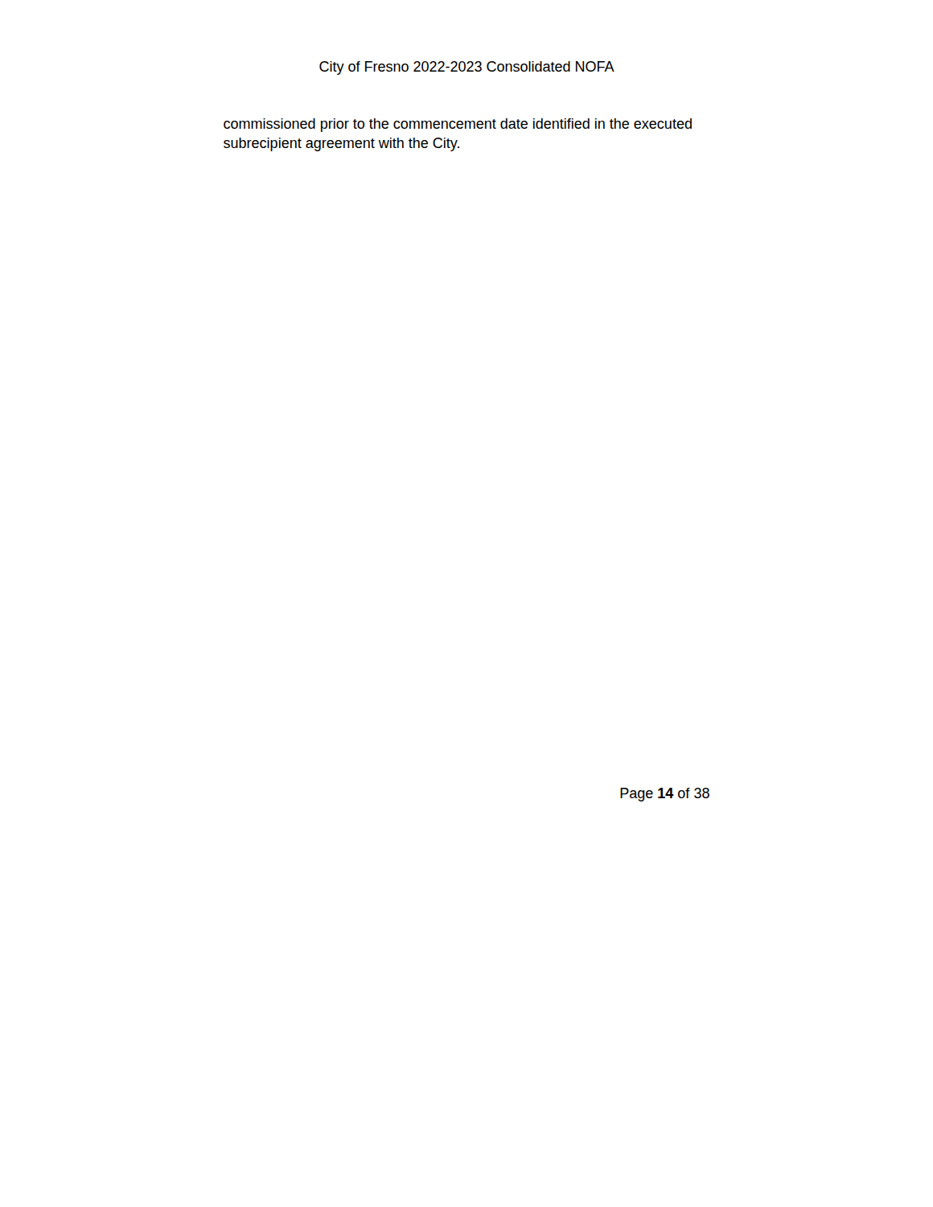City of Fresno 2022-2023 Consolidated NOFA
commissioned prior to the commencement date identified in the executed subrecipient agreement with the City.
Page 14 of 38